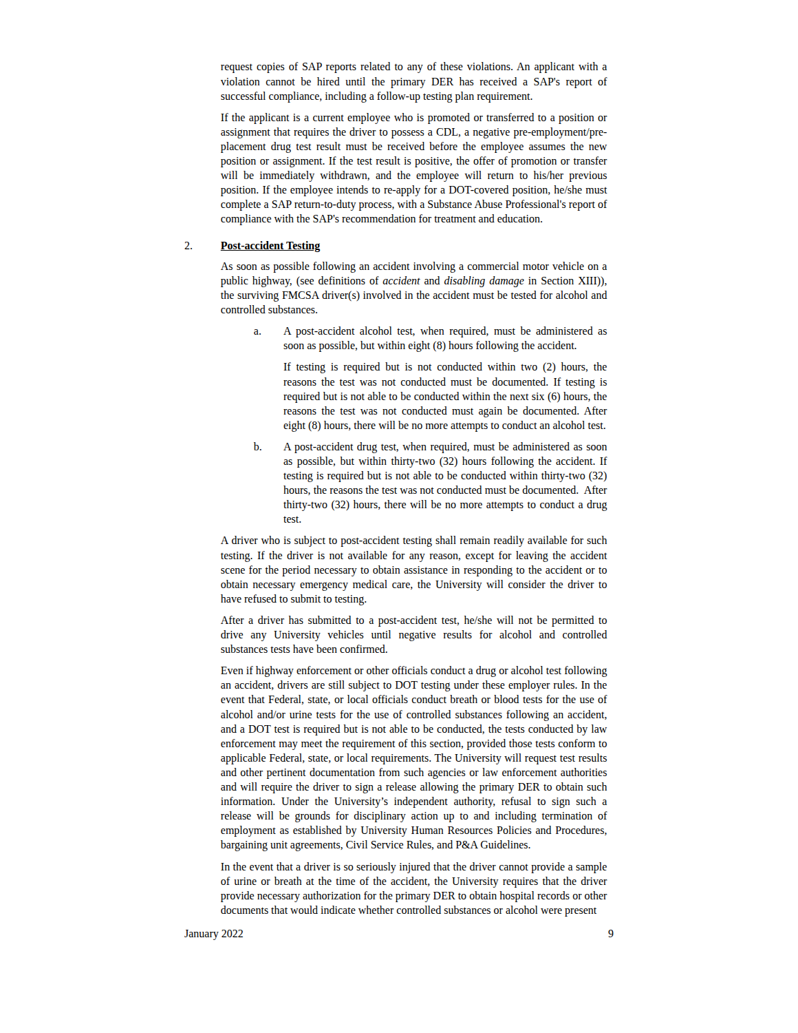request copies of SAP reports related to any of these violations. An applicant with a violation cannot be hired until the primary DER has received a SAP's report of successful compliance, including a follow-up testing plan requirement.
If the applicant is a current employee who is promoted or transferred to a position or assignment that requires the driver to possess a CDL, a negative pre-employment/pre-placement drug test result must be received before the employee assumes the new position or assignment. If the test result is positive, the offer of promotion or transfer will be immediately withdrawn, and the employee will return to his/her previous position. If the employee intends to re-apply for a DOT-covered position, he/she must complete a SAP return-to-duty process, with a Substance Abuse Professional's report of compliance with the SAP's recommendation for treatment and education.
2. Post-accident Testing
As soon as possible following an accident involving a commercial motor vehicle on a public highway, (see definitions of accident and disabling damage in Section XIII)), the surviving FMCSA driver(s) involved in the accident must be tested for alcohol and controlled substances.
a.
A post-accident alcohol test, when required, must be administered as soon as possible, but within eight (8) hours following the accident.
If testing is required but is not conducted within two (2) hours, the reasons the test was not conducted must be documented. If testing is required but is not able to be conducted within the next six (6) hours, the reasons the test was not conducted must again be documented. After eight (8) hours, there will be no more attempts to conduct an alcohol test.
b.
A post-accident drug test, when required, must be administered as soon as possible, but within thirty-two (32) hours following the accident. If testing is required but is not able to be conducted within thirty-two (32) hours, the reasons the test was not conducted must be documented. After thirty-two (32) hours, there will be no more attempts to conduct a drug test.
A driver who is subject to post-accident testing shall remain readily available for such testing. If the driver is not available for any reason, except for leaving the accident scene for the period necessary to obtain assistance in responding to the accident or to obtain necessary emergency medical care, the University will consider the driver to have refused to submit to testing.
After a driver has submitted to a post-accident test, he/she will not be permitted to drive any University vehicles until negative results for alcohol and controlled substances tests have been confirmed.
Even if highway enforcement or other officials conduct a drug or alcohol test following an accident, drivers are still subject to DOT testing under these employer rules. In the event that Federal, state, or local officials conduct breath or blood tests for the use of alcohol and/or urine tests for the use of controlled substances following an accident, and a DOT test is required but is not able to be conducted, the tests conducted by law enforcement may meet the requirement of this section, provided those tests conform to applicable Federal, state, or local requirements. The University will request test results and other pertinent documentation from such agencies or law enforcement authorities and will require the driver to sign a release allowing the primary DER to obtain such information. Under the University’s independent authority, refusal to sign such a release will be grounds for disciplinary action up to and including termination of employment as established by University Human Resources Policies and Procedures, bargaining unit agreements, Civil Service Rules, and P&A Guidelines.
In the event that a driver is so seriously injured that the driver cannot provide a sample of urine or breath at the time of the accident, the University requires that the driver provide necessary authorization for the primary DER to obtain hospital records or other documents that would indicate whether controlled substances or alcohol were present
January 2022 9